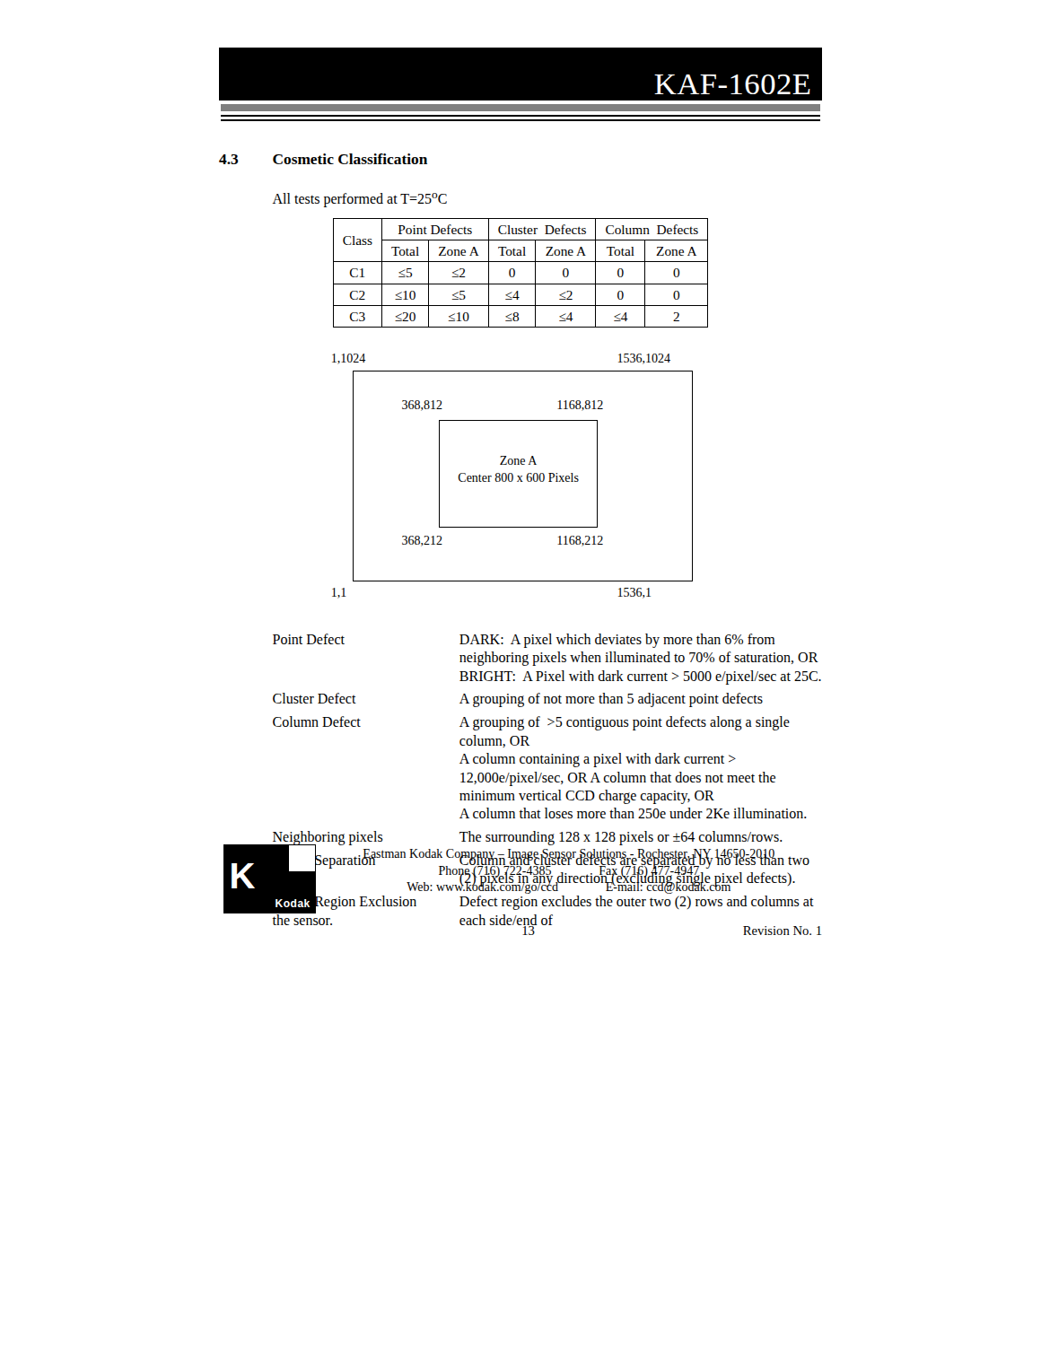KAF-1602E
4.3 Cosmetic Classification
All tests performed at T=25oC
| Class | Point Defects | Cluster Defects | Column Defects |
| --- | --- | --- | --- |
| Total | Zone A | Total | Zone A | Total | Zone A |
| C1 | ≤5 | ≤2 | 0 | 0 | 0 | 0 |
| C2 | ≤10 | ≤5 | ≤4 | ≤2 | 0 | 0 |
| C3 | ≤20 | ≤10 | ≤8 | ≤4 | ≤4 | 2 |
1,1024
1536,1024
1,1
1536,1
368,812
1168,812
368,212
1168,212
Zone A
Center 800 x 600 Pixels
| Point Defect | DARK: A pixel which deviates by more than 6% from neighboring pixels when illuminated to 70% of saturation, OR BRIGHT: A Pixel with dark current > 5000 e/pixel/sec at 25C. |
| Cluster Defect | A grouping of not more than 5 adjacent point defects |
| Column Defect | A grouping of >5 contiguous point defects along a single column, OR A column containing a pixel with dark current > 12,000e/pixel/sec, OR A column that does not meet the minimum vertical CCD charge capacity, OR A column that loses more than 250e under 2Ke illumination. |
| Neighboring pixels | The surrounding 128 x 128 pixels or ±64 columns/rows. |
| Defect Separation | Column and cluster defects are separated by no less than two (2) pixels in any direction (excluding single pixel defects). |
| Defect Region Exclusion the sensor. | Defect region excludes the outer two (2) rows and columns at each side/end of |
K
Kodak
Eastman Kodak Company – Image Sensor Solutions - Rochester, NY 14650-2010
Phone (716) 722-4385 Fax (716) 477-4947
Web: www.kodak.com/go/ccd E-mail: ccd@kodak.com
13
Revision No. 1